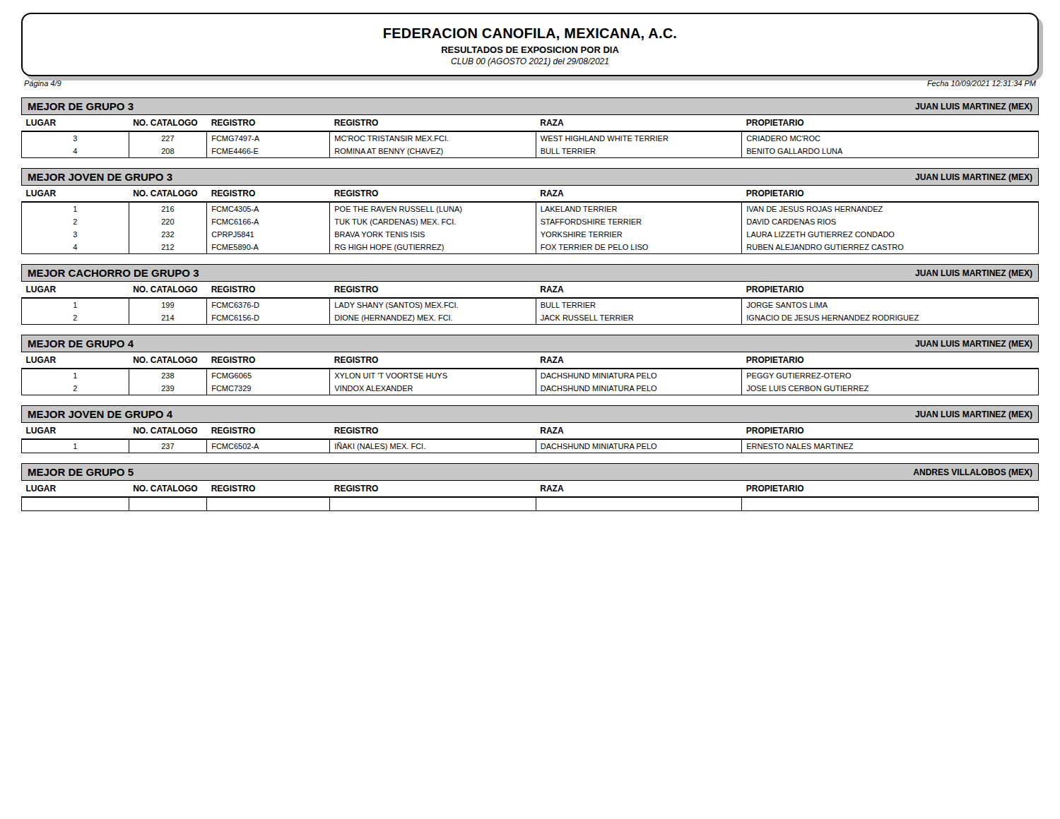FEDERACION CANOFILA, MEXICANA, A.C.
RESULTADOS DE EXPOSICION POR DIA
CLUB 00 (AGOSTO 2021) del 29/08/2021
Página 4/9 Fecha 10/09/2021 12:31:34 PM
MEJOR DE GRUPO 3 JUAN LUIS MARTINEZ (MEX)
| LUGAR | NO. CATALOGO | REGISTRO | REGISTRO | RAZA | PROPIETARIO |
| --- | --- | --- | --- | --- | --- |
| 3 | 227 | FCMG7497-A | MC'ROC TRISTANSIR MEX.FCI. | WEST HIGHLAND WHITE TERRIER | CRIADERO MC'ROC |
| 4 | 208 | FCME4466-E | ROMINA AT BENNY (CHAVEZ) | BULL TERRIER | BENITO GALLARDO LUNA |
MEJOR JOVEN DE GRUPO 3 JUAN LUIS MARTINEZ (MEX)
| LUGAR | NO. CATALOGO | REGISTRO | REGISTRO | RAZA | PROPIETARIO |
| --- | --- | --- | --- | --- | --- |
| 1 | 216 | FCMC4305-A | POE THE RAVEN RUSSELL (LUNA) | LAKELAND TERRIER | IVAN DE JESUS ROJAS HERNANDEZ |
| 2 | 220 | FCMC6166-A | TUK TUK (CARDENAS) MEX. FCI. | STAFFORDSHIRE TERRIER | DAVID CARDENAS RIOS |
| 3 | 232 | CPRPJ5841 | BRAVA YORK TENIS ISIS | YORKSHIRE TERRIER | LAURA LIZZETH GUTIERREZ CONDADO |
| 4 | 212 | FCME5890-A | RG HIGH HOPE (GUTIERREZ) | FOX TERRIER DE PELO LISO | RUBEN ALEJANDRO GUTIERREZ CASTRO |
MEJOR CACHORRO DE GRUPO 3 JUAN LUIS MARTINEZ (MEX)
| LUGAR | NO. CATALOGO | REGISTRO | REGISTRO | RAZA | PROPIETARIO |
| --- | --- | --- | --- | --- | --- |
| 1 | 199 | FCMC6376-D | LADY SHANY (SANTOS) MEX.FCI. | BULL TERRIER | JORGE SANTOS LIMA |
| 2 | 214 | FCMC6156-D | DIONE (HERNANDEZ) MEX. FCI. | JACK RUSSELL TERRIER | IGNACIO DE JESUS HERNANDEZ RODRIGUEZ |
MEJOR DE GRUPO 4 JUAN LUIS MARTINEZ (MEX)
| LUGAR | NO. CATALOGO | REGISTRO | REGISTRO | RAZA | PROPIETARIO |
| --- | --- | --- | --- | --- | --- |
| 1 | 238 | FCMG6065 | XYLON UIT 'T VOORTSE HUYS | DACHSHUND MINIATURA PELO | PEGGY GUTIERREZ-OTERO |
| 2 | 239 | FCMC7329 | VINDOX ALEXANDER | DACHSHUND MINIATURA PELO | JOSE LUIS CERBON GUTIERREZ |
MEJOR JOVEN DE GRUPO 4 JUAN LUIS MARTINEZ (MEX)
| LUGAR | NO. CATALOGO | REGISTRO | REGISTRO | RAZA | PROPIETARIO |
| --- | --- | --- | --- | --- | --- |
| 1 | 237 | FCMC6502-A | IÑAKI (NALES) MEX. FCI. | DACHSHUND MINIATURA PELO | ERNESTO NALES MARTINEZ |
MEJOR DE GRUPO 5 ANDRES VILLALOBOS (MEX)
| LUGAR | NO. CATALOGO | REGISTRO | REGISTRO | RAZA | PROPIETARIO |
| --- | --- | --- | --- | --- | --- |